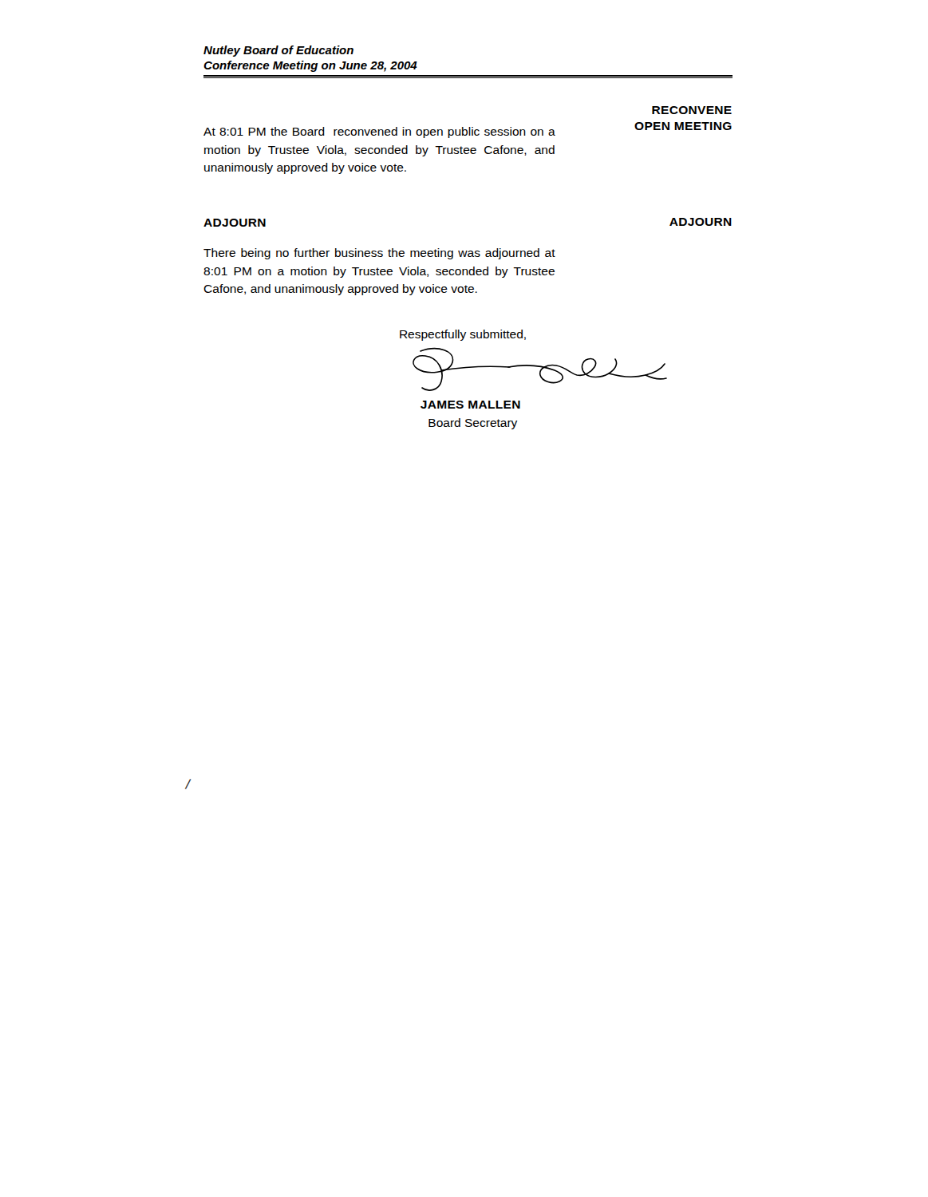Nutley Board of Education
Conference Meeting on June 28, 2004
At 8:01 PM the Board reconvened in open public session on a motion by Trustee Viola, seconded by Trustee Cafone, and unanimously approved by voice vote.
RECONVENE
OPEN MEETING
ADJOURN
ADJOURN
There being no further business the meeting was adjourned at 8:01 PM on a motion by Trustee Viola, seconded by Trustee Cafone, and unanimously approved by voice vote.
Respectfully submitted,
JAMES MALLEN
Board Secretary
/